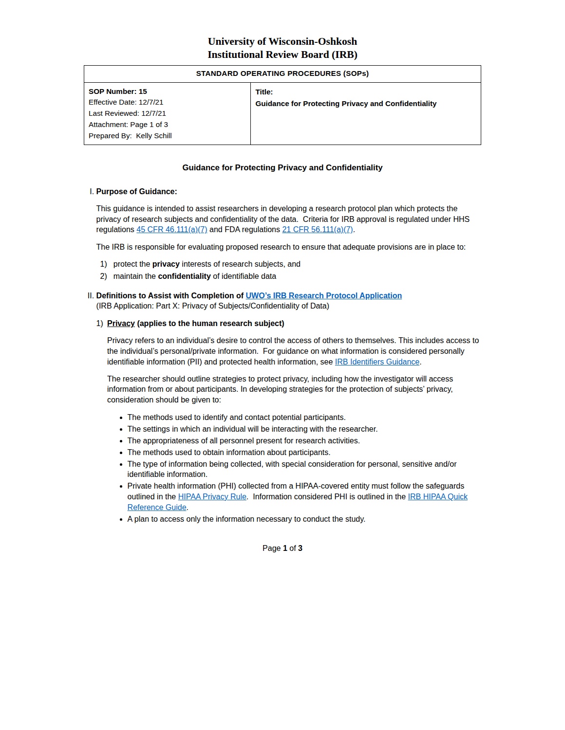University of Wisconsin-Oshkosh
Institutional Review Board (IRB)
| STANDARD OPERATING PROCEDURES (SOPs) |
| SOP Number: 15 Effective Date: 12/7/21 Last Reviewed: 12/7/21 Attachment: Page 1 of 3 Prepared By: Kelly Schill | Title: Guidance for Protecting Privacy and Confidentiality |
Guidance for Protecting Privacy and Confidentiality
Purpose of Guidance:
This guidance is intended to assist researchers in developing a research protocol plan which protects the privacy of research subjects and confidentiality of the data. Criteria for IRB approval is regulated under HHS regulations 45 CFR 46.111(a)(7) and FDA regulations 21 CFR 56.111(a)(7).
The IRB is responsible for evaluating proposed research to ensure that adequate provisions are in place to:
protect the privacy interests of research subjects, and
maintain the confidentiality of identifiable data
Definitions to Assist with Completion of UWO’s IRB Research Protocol Application
(IRB Application: Part X: Privacy of Subjects/Confidentiality of Data)
Privacy (applies to the human research subject)
Privacy refers to an individual’s desire to control the access of others to themselves. This includes access to the individual’s personal/private information. For guidance on what information is considered personally identifiable information (PII) and protected health information, see IRB Identifiers Guidance.
The researcher should outline strategies to protect privacy, including how the investigator will access information from or about participants. In developing strategies for the protection of subjects’ privacy, consideration should be given to:
The methods used to identify and contact potential participants.
The settings in which an individual will be interacting with the researcher.
The appropriateness of all personnel present for research activities.
The methods used to obtain information about participants.
The type of information being collected, with special consideration for personal, sensitive and/or identifiable information.
Private health information (PHI) collected from a HIPAA-covered entity must follow the safeguards outlined in the HIPAA Privacy Rule. Information considered PHI is outlined in the IRB HIPAA Quick Reference Guide.
A plan to access only the information necessary to conduct the study.
Page 1 of 3